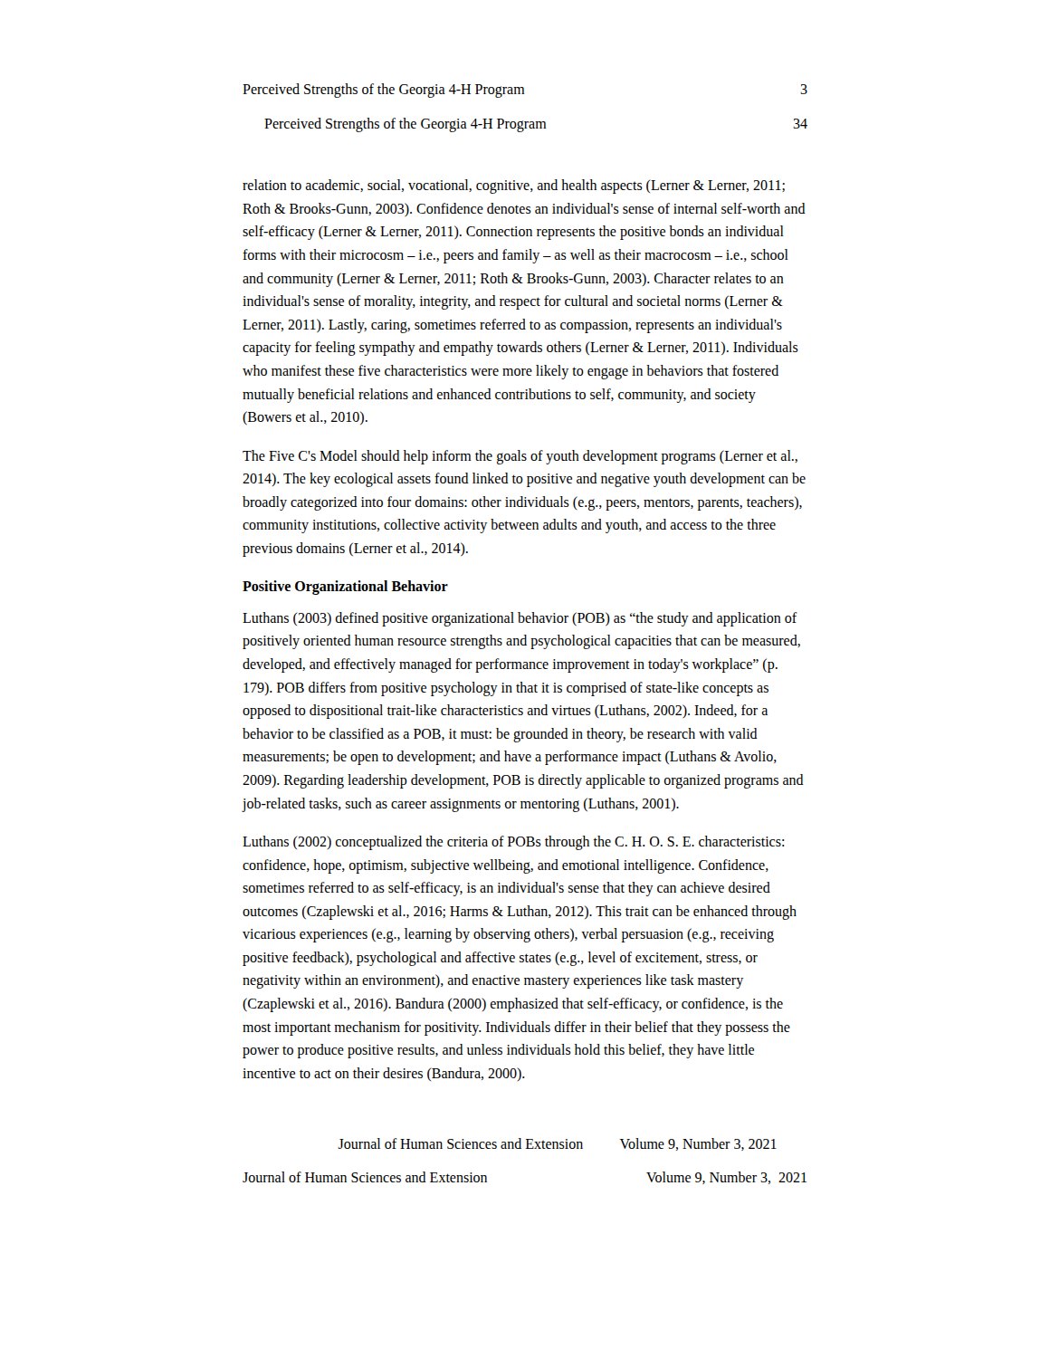Perceived Strengths of the Georgia 4-H Program 3
Perceived Strengths of the Georgia 4-H Program 34
relation to academic, social, vocational, cognitive, and health aspects (Lerner & Lerner, 2011; Roth & Brooks-Gunn, 2003). Confidence denotes an individual's sense of internal self-worth and self-efficacy (Lerner & Lerner, 2011). Connection represents the positive bonds an individual forms with their microcosm – i.e., peers and family – as well as their macrocosm – i.e., school and community (Lerner & Lerner, 2011; Roth & Brooks-Gunn, 2003). Character relates to an individual's sense of morality, integrity, and respect for cultural and societal norms (Lerner & Lerner, 2011). Lastly, caring, sometimes referred to as compassion, represents an individual's capacity for feeling sympathy and empathy towards others (Lerner & Lerner, 2011). Individuals who manifest these five characteristics were more likely to engage in behaviors that fostered mutually beneficial relations and enhanced contributions to self, community, and society (Bowers et al., 2010).
The Five C's Model should help inform the goals of youth development programs (Lerner et al., 2014). The key ecological assets found linked to positive and negative youth development can be broadly categorized into four domains: other individuals (e.g., peers, mentors, parents, teachers), community institutions, collective activity between adults and youth, and access to the three previous domains (Lerner et al., 2014).
Positive Organizational Behavior
Luthans (2003) defined positive organizational behavior (POB) as “the study and application of positively oriented human resource strengths and psychological capacities that can be measured, developed, and effectively managed for performance improvement in today's workplace” (p. 179). POB differs from positive psychology in that it is comprised of state-like concepts as opposed to dispositional trait-like characteristics and virtues (Luthans, 2002). Indeed, for a behavior to be classified as a POB, it must: be grounded in theory, be research with valid measurements; be open to development; and have a performance impact (Luthans & Avolio, 2009). Regarding leadership development, POB is directly applicable to organized programs and job-related tasks, such as career assignments or mentoring (Luthans, 2001).
Luthans (2002) conceptualized the criteria of POBs through the C. H. O. S. E. characteristics: confidence, hope, optimism, subjective wellbeing, and emotional intelligence. Confidence, sometimes referred to as self-efficacy, is an individual's sense that they can achieve desired outcomes (Czaplewski et al., 2016; Harms & Luthan, 2012). This trait can be enhanced through vicarious experiences (e.g., learning by observing others), verbal persuasion (e.g., receiving positive feedback), psychological and affective states (e.g., level of excitement, stress, or negativity within an environment), and enactive mastery experiences like task mastery (Czaplewski et al., 2016). Bandura (2000) emphasized that self-efficacy, or confidence, is the most important mechanism for positivity. Individuals differ in their belief that they possess the power to produce positive results, and unless individuals hold this belief, they have little incentive to act on their desires (Bandura, 2000).
Journal of Human Sciences and Extension Volume 9, Number 3, 2021
Journal of Human Sciences and Extension Volume 9, Number 3, 2021